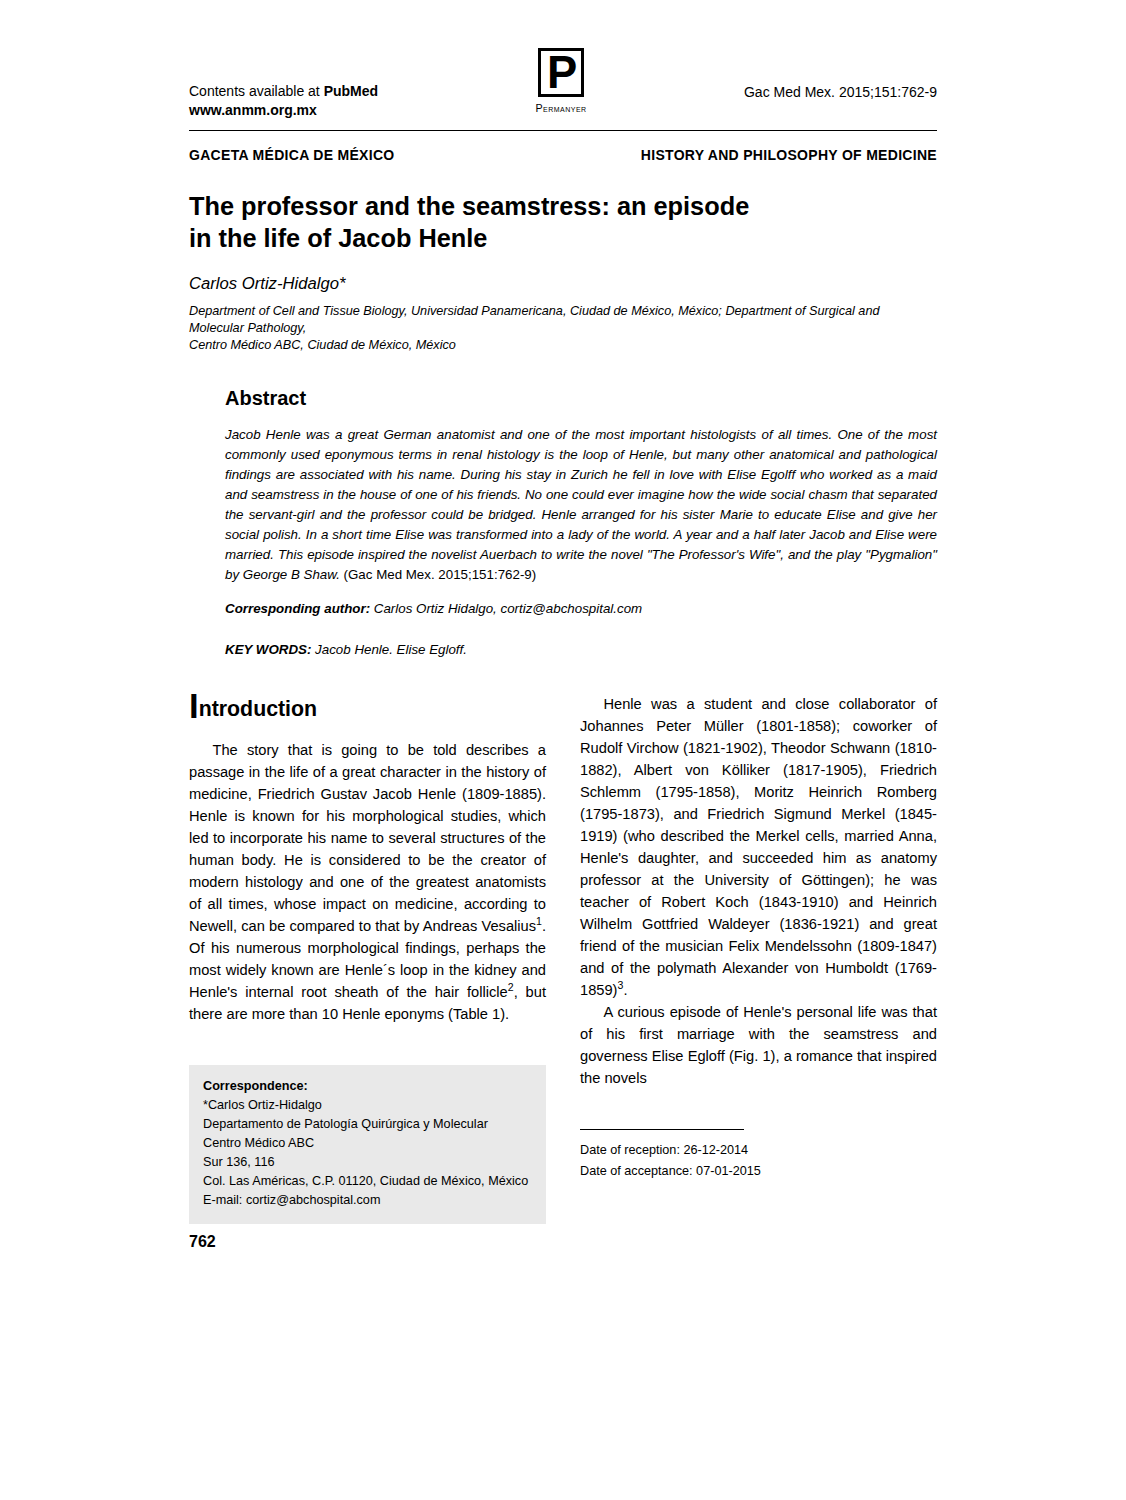Contents available at PubMed
www.anmm.org.mx
P
PERMANYER
Gac Med Mex. 2015;151:762-9
GACETA MÉDICA DE MÉXICO
HISTORY AND PHILOSOPHY OF MEDICINE
The professor and the seamstress: an episode
in the life of Jacob Henle
Carlos Ortiz-Hidalgo*
Department of Cell and Tissue Biology, Universidad Panamericana, Ciudad de México, México; Department of Surgical and Molecular Pathology,
Centro Médico ABC, Ciudad de México, México
Abstract
Jacob Henle was a great German anatomist and one of the most important histologists of all times. One of the most commonly used eponymous terms in renal histology is the loop of Henle, but many other anatomical and pathological findings are associated with his name. During his stay in Zurich he fell in love with Elise Egolff who worked as a maid and seamstress in the house of one of his friends. No one could ever imagine how the wide social chasm that separated the servant-girl and the professor could be bridged. Henle arranged for his sister Marie to educate Elise and give her social polish. In a short time Elise was transformed into a lady of the world. A year and a half later Jacob and Elise were married. This episode inspired the novelist Auerbach to write the novel "The Professor's Wife", and the play "Pygmalion" by George B Shaw. (Gac Med Mex. 2015;151:762-9)
Corresponding author: Carlos Ortiz Hidalgo, cortiz@abchospital.com
KEY WORDS: Jacob Henle. Elise Egloff.
Introduction
The story that is going to be told describes a passage in the life of a great character in the history of medicine, Friedrich Gustav Jacob Henle (1809-1885). Henle is known for his morphological studies, which led to incorporate his name to several structures of the human body. He is considered to be the creator of modern histology and one of the greatest anatomists of all times, whose impact on medicine, according to Newell, can be compared to that by Andreas Vesalius1. Of his numerous morphological findings, perhaps the most widely known are Henle´s loop in the kidney and Henle's internal root sheath of the hair follicle2, but there are more than 10 Henle eponyms (Table 1).
Correspondence:
*Carlos Ortiz-Hidalgo
Departamento de Patología Quirúrgica y Molecular
Centro Médico ABC
Sur 136, 116
Col. Las Américas, C.P. 01120, Ciudad de México, México
E-mail: cortiz@abchospital.com
762
Henle was a student and close collaborator of Johannes Peter Müller (1801-1858); coworker of Rudolf Virchow (1821-1902), Theodor Schwann (1810-1882), Albert von Kölliker (1817-1905), Friedrich Schlemm (1795-1858), Moritz Heinrich Romberg (1795-1873), and Friedrich Sigmund Merkel (1845-1919) (who described the Merkel cells, married Anna, Henle's daughter, and succeeded him as anatomy professor at the University of Göttingen); he was teacher of Robert Koch (1843-1910) and Heinrich Wilhelm Gottfried Waldeyer (1836-1921) and great friend of the musician Felix Mendelssohn (1809-1847) and of the polymath Alexander von Humboldt (1769-1859)3.
A curious episode of Henle's personal life was that of his first marriage with the seamstress and governess Elise Egloff (Fig. 1), a romance that inspired the novels
Date of reception: 26-12-2014
Date of acceptance: 07-01-2015